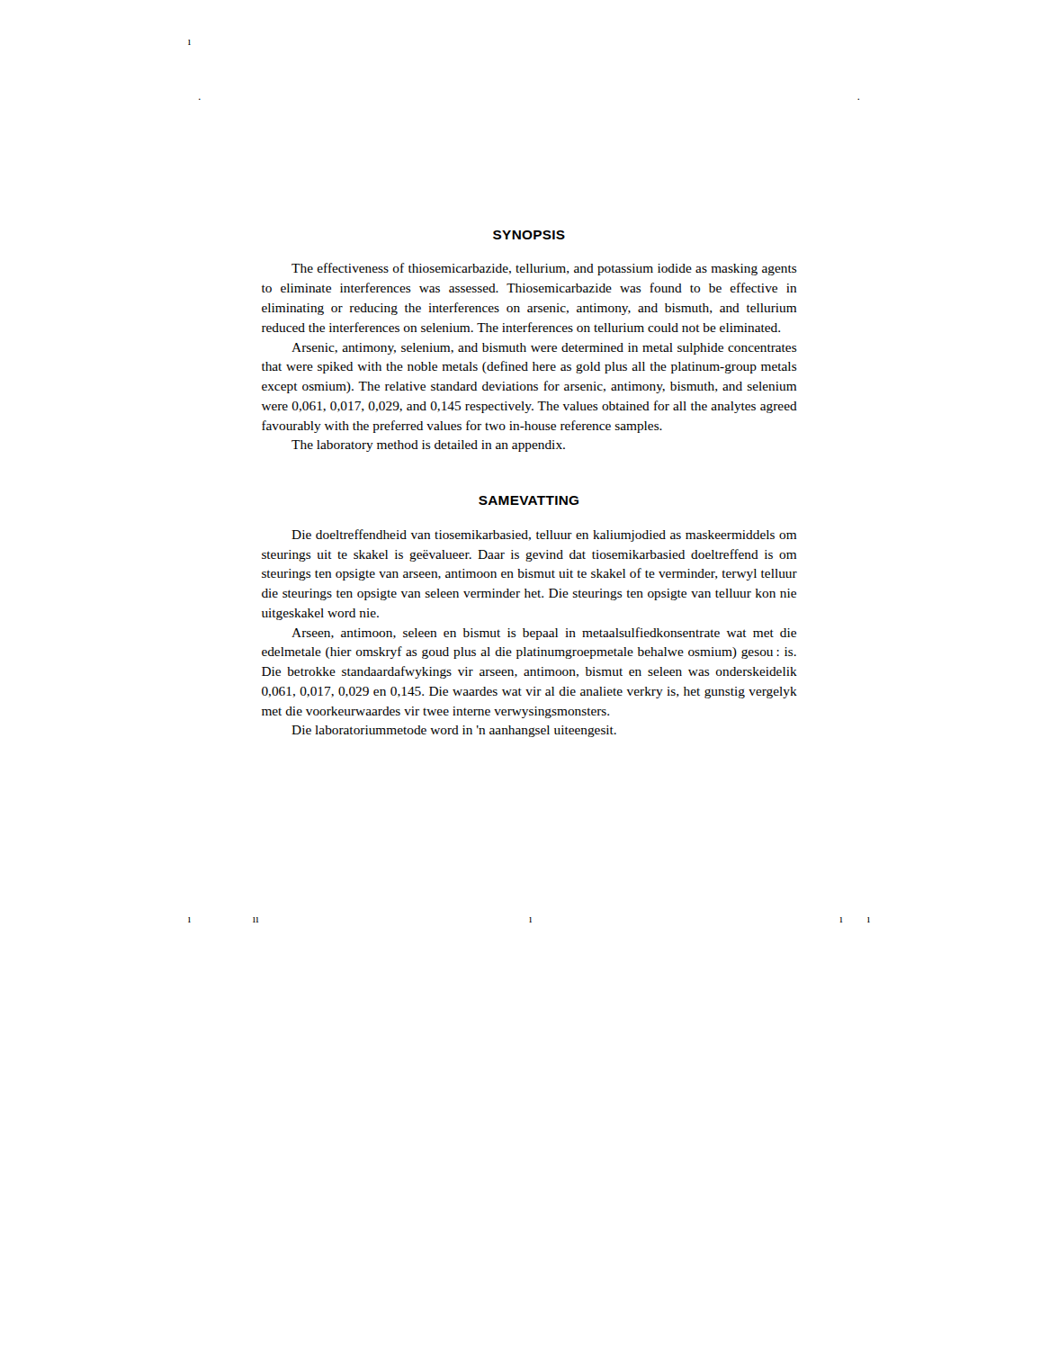ı . .
SYNOPSIS
The effectiveness of thiosemicarbazide, tellurium, and potassium iodide as masking agents to eliminate interferences was assessed. Thiosemicarbazide was found to be effective in eliminating or reducing the interferences on arsenic, antimony, and bismuth, and tellurium reduced the interferences on selenium. The interferences on tellurium could not be eliminated.
Arsenic, antimony, selenium, and bismuth were determined in metal sulphide concentrates that were spiked with the noble metals (defined here as gold plus all the platinum-group metals except osmium). The relative standard deviations for arsenic, antimony, bismuth, and selenium were 0,061, 0,017, 0,029, and 0,145 respectively. The values obtained for all the analytes agreed favourably with the preferred values for two in-house reference samples.
The laboratory method is detailed in an appendix.
SAMEVATTING
Die doeltreffendheid van tiosemikarbasied, telluur en kaliumjodied as maskeermiddels om steurings uit te skakel is geëvalueer. Daar is gevind dat tiosemikarbasied doeltreffend is om steurings ten opsigte van arseen, antimoon en bismut uit te skakel of te verminder, terwyl telluur die steurings ten opsigte van seleen verminder het. Die steurings ten opsigte van telluur kon nie uitgeskakel word nie.
Arseen, antimoon, seleen en bismut is bepaal in metaalsulfiedkonsentrate wat met die edelmetale (hier omskryf as goud plus al die platinumgroepmetale behalwe osmium) gesou : is. Die betrokke standaardafwykings vir arseen, antimoon, bismut en seleen was onderskeidelik 0,061, 0,017, 0,029 en 0,145. Die waardes wat vir al die analiete verkry is, het gunstig vergelyk met die voorkeurwaardes vir twee interne verwysingsmonsters.
Die laboratoriummetode word in 'n aanhangsel uiteengesit.
ı ıı ı ı ı